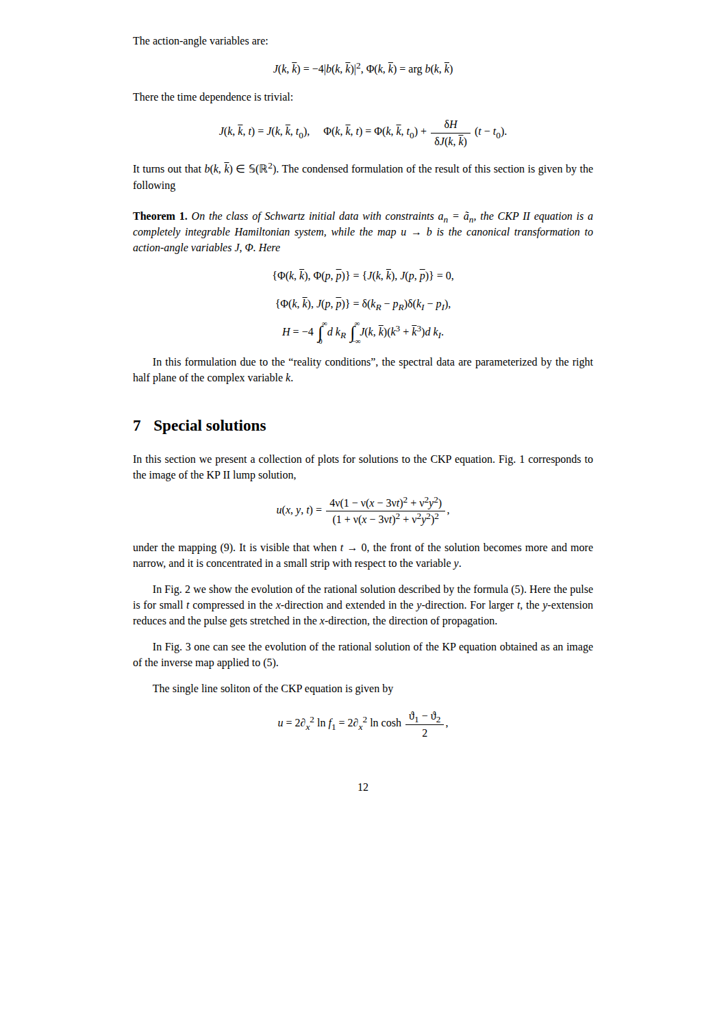The action-angle variables are:
J(k, k) = −4|b(k, k)|2, Φ(k, k) = arg b(k, k)
There the time dependence is trivial:
J(k, k, t) = J(k, k, t0), Φ(k, k, t) = Φ(k, k, t0) + δH δJ(k, k) (t − t0).
It turns out that b(k, k) ∈ 𝕊(ℝ2). The condensed formulation of the result of this section is given by the following
Theorem 1. On the class of Schwartz initial data with constraints an = ãn, the CKP II equation is a completely integrable Hamiltonian system, while the map u → b is the canonical transformation to action-angle variables J, Φ. Here
{Φ(k, k), Φ(p, p)} = {J(k, k), J(p, p)} = 0,
{Φ(k, k), J(p, p)} = δ(kR − pR)δ(kI − pI),
H = −4 ∫∞0 d kR ∫∞−∞ J(k, k)(k3 + k3)d kI.
In this formulation due to the “reality conditions”, the spectral data are parameterized by the right half plane of the complex variable k.
7 Special solutions
In this section we present a collection of plots for solutions to the CKP equation. Fig. 1 corresponds to the image of the KP II lump solution,
u(x, y, t) = 4ν(1 − ν(x − 3νt)2 + ν2y2) (1 + ν(x − 3νt)2 + ν2y2)2 ,
under the mapping (9). It is visible that when t → 0, the front of the solution becomes more and more narrow, and it is concentrated in a small strip with respect to the variable y.
In Fig. 2 we show the evolution of the rational solution described by the formula (5). Here the pulse is for small t compressed in the x-direction and extended in the y-direction. For larger t, the y-extension reduces and the pulse gets stretched in the x-direction, the direction of propagation.
In Fig. 3 one can see the evolution of the rational solution of the KP equation obtained as an image of the inverse map applied to (5).
The single line soliton of the CKP equation is given by
u = 2∂x2 ln f1 = 2∂x2 ln cosh ϑ1 − ϑ22,
12